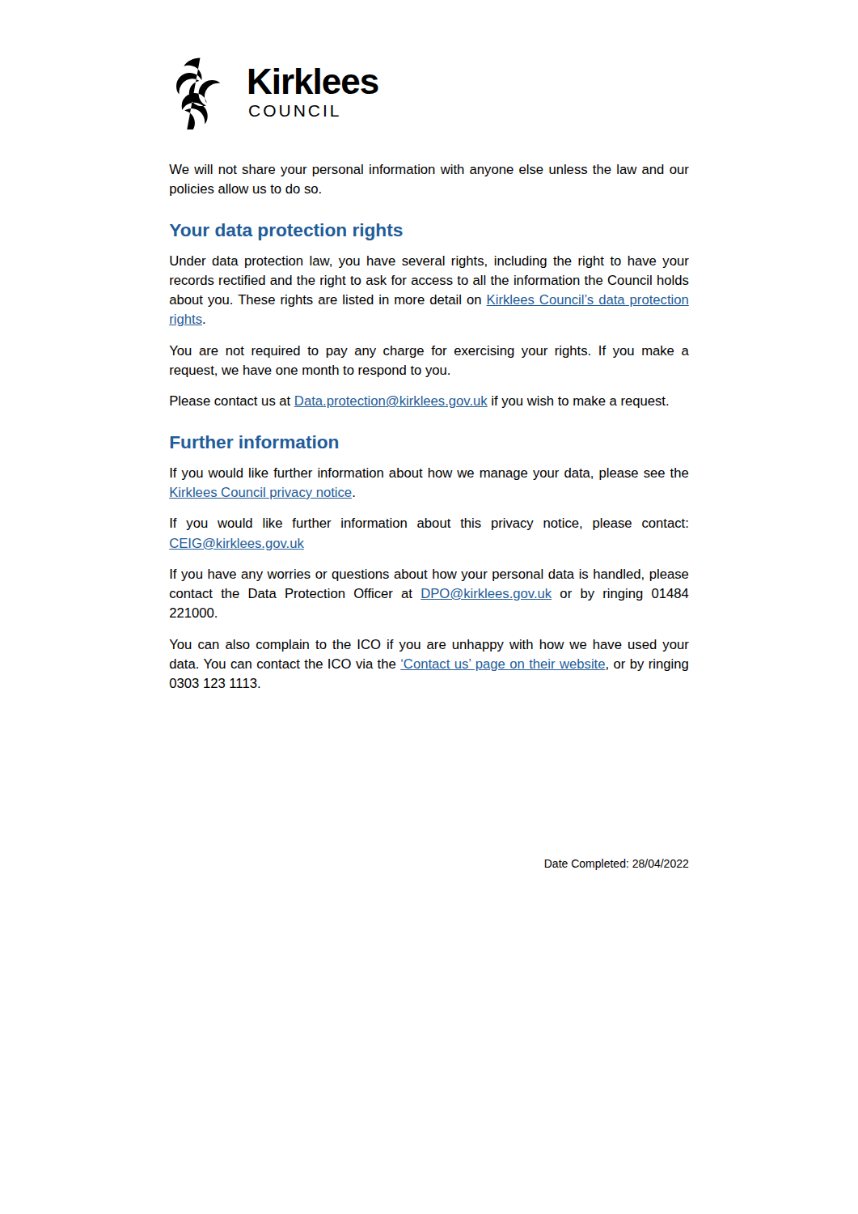Kirklees COUNCIL
We will not share your personal information with anyone else unless the law and our policies allow us to do so.
Your data protection rights
Under data protection law, you have several rights, including the right to have your records rectified and the right to ask for access to all the information the Council holds about you. These rights are listed in more detail on Kirklees Council’s data protection rights.
You are not required to pay any charge for exercising your rights. If you make a request, we have one month to respond to you.
Please contact us at Data.protection@kirklees.gov.uk if you wish to make a request.
Further information
If you would like further information about how we manage your data, please see the Kirklees Council privacy notice.
If you would like further information about this privacy notice, please contact: CEIG@kirklees.gov.uk
If you have any worries or questions about how your personal data is handled, please contact the Data Protection Officer at DPO@kirklees.gov.uk or by ringing 01484 221000.
You can also complain to the ICO if you are unhappy with how we have used your data. You can contact the ICO via the ‘Contact us’ page on their website, or by ringing 0303 123 1113.
Date Completed: 28/04/2022